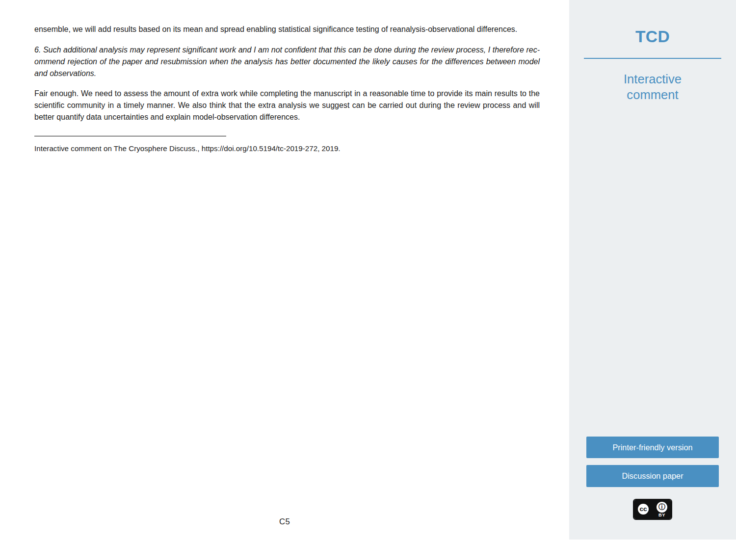ensemble, we will add results based on its mean and spread enabling statistical significance testing of reanalysis-observational differences.
6. Such additional analysis may represent significant work and I am not confident that this can be done during the review process, I therefore recommend rejection of the paper and resubmission when the analysis has better documented the likely causes for the differences between model and observations.
Fair enough. We need to assess the amount of extra work while completing the manuscript in a reasonable time to provide its main results to the scientific community in a timely manner. We also think that the extra analysis we suggest can be carried out during the review process and will better quantify data uncertainties and explain model-observation differences.
Interactive comment on The Cryosphere Discuss., https://doi.org/10.5194/tc-2019-272, 2019.
C5
TCD
Interactive
comment
Printer-friendly version Discussion paper
cc
ⓘ
BY